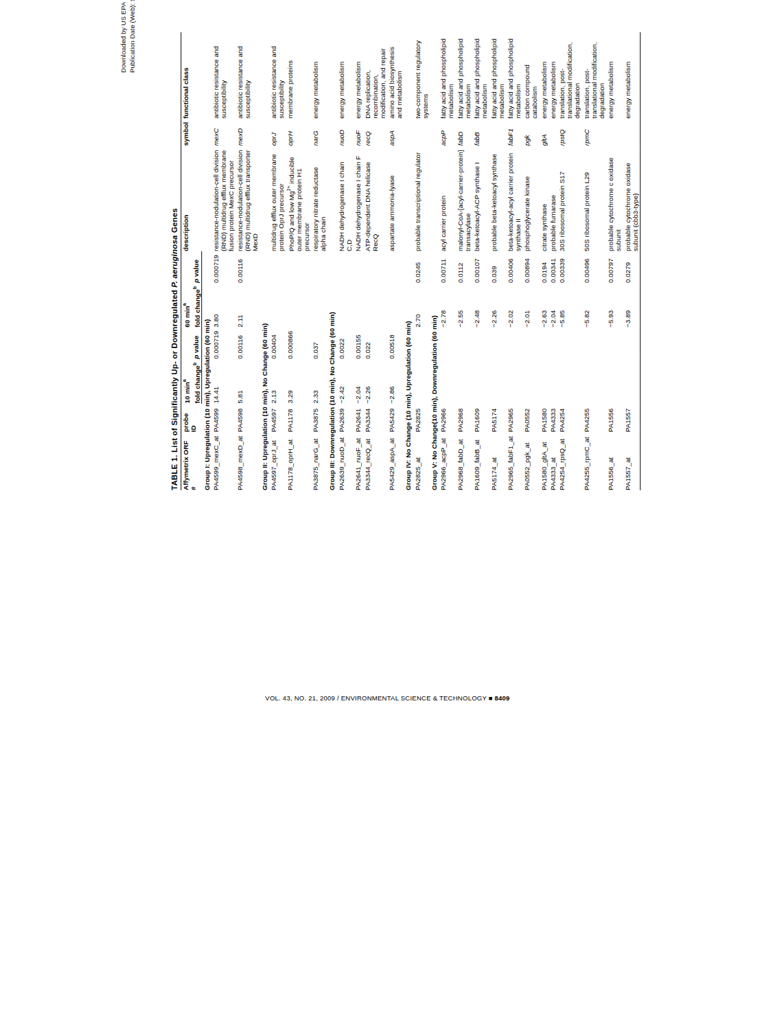Downloaded by US EPA - RTP LIBRARY on October 29, 2009 | http://pubs.acs.org
Publication Date (Web): September 25, 2009 | doi: 10.1021/es9015475
TABLE 1. List of Significantly Up- or Downregulated P. aeruginosa Genes
| Affymetrix ORF # | probe ID | 10 min a | 60 min a | description | symbol | functional class |
| --- | --- | --- | --- | --- | --- | --- |
| fold change b | p value | fold change b | p value |
| Group I: Upregulation (10 min), Upregulation (60 min) |
| PA4599_mexC_at | PA4599 | 14.41 | 0.000719 | 3.80 | 0.000719 | resistance-nodulation-cell division (RND) multidrug efflux membrane fusion protein MexC precursor | mexC | antibiotic resistance and susceptibility |
| PA4598_mexD_at | PA4598 | 5.81 | 0.00116 | 2.11 | 0.00116 | resistance-nodulation-cell division (RND) multidrug efflux transporter MexD | mexD | antibiotic resistance and susceptibility |
| Group II: Upregulation (10 min), No Change (60 min) |
| PA4597_oprJ_at | PA4597 | 2.13 | 0.00404 | | | multidrug efflux outer membrane protein OprJ precursor | oprJ | antibiotic resistance and susceptibility |
| PA1178_oprH_at | PA1178 | 3.29 | 0.000866 | | | PhoP/Q and low Mg 2+ inducible outer membrane protein H1 precursor | oprH | membrane proteins |
| PA3875_narG_at | PA3875 | 2.33 | 0.037 | | | respiratory nitrate reductase alpha chain | narG | energy metabolism |
| Group III: Downregulation (10 min), No Change (60 min) |
| PA2639_nuoD_at | PA2639 | −2.42 | 0.0022 | | | NADH dehydrogenase I chain C,D | nuoD | energy metabolism |
| PA2641_nuoF_at | PA2641 | −2.04 | 0.00155 | | | NADH dehydrogenase I chain F | nuoF | energy metabolism |
| PA3344_recQ_at | PA3344 | −2.26 | 0.022 | | | ATP-dependent DNA helicase RecQ | recQ | DNA replication, recombination, modification, and repair |
| PA5429_aspA_at | PA5429 | −2.86 | 0.00518 | | | aspartate ammonia-lyase | aspA | amino acid biosynthesis and metabolism |
| Group IV: No Change (10 min), Upregulation (60 min) |
| PA2825_at | PA2825 | | | 2.70 | 0.0245 | probable transcriptional regulator | | two-component regulatory systems |
| Group V: No Change(10 min), Downregulation (60 min) |
| PA2966_acpP_at | PA2966 | | | −2.78 | 0.00711 | acyl carrier protein | acpP | fatty acid and phospholipid metabolism |
| PA2968_fabD_at | PA2968 | | | −2.55 | 0.0112 | malonyl-CoA-[acyl-carrier-protein] transacylase | fabD | fatty acid and phospholipid metabolism |
| PA1609_fabB_at | PA1609 | | | −2.48 | 0.00107 | beta-ketoacyl-ACP synthase I | fabB | fatty acid and phospholipid metabolism |
| PA5174_at | PA5174 | | | −2.26 | 0.039 | probable beta-ketoacyl synthase | | fatty acid and phospholipid metabolism |
| PA2965_fabF1_at | PA2965 | | | −2.02 | 0.00406 | beta-ketoacyl-acyl carrier protein synthase II | fabF1 | fatty acid and phospholipid metabolism |
| PA0552_pgk_at | PA0552 | | | −2.01 | 0.00894 | phosphoglycerate kinase | pgk | carbon compound catabolism |
| PA1580_gltA_at | PA1580 | | | −2.63 | 0.0194 | citrate synthase | gltA | energy metabolism |
| PA4333_at | PA4333 | | | −2.04 | 0.00341 | probable fumarase | | energy metabolism |
| PA4254_rpsQ_at | PA4254 | | | −5.85 | 0.00339 | 30S ribosomal protein S17 | rpstQ | translation, post-translational modification, degradation |
| PA4255_rpmC_at | PA4255 | | | −5.82 | 0.00496 | 50S ribosomal protein L29 | rpmC | translation, post-translational modification, degradation |
| PA1556_at | PA1556 | | | −5.93 | 0.00797 | probable cytochrome c oxidase subunit | | energy metabolism |
| PA1557_at | PA1557 | | | −3.89 | 0.0279 | probable cytochrome oxidase subunit (cbb3-type) | | energy metabolism |
VOL. 43, NO. 21, 2009 / ENVIRONMENTAL SCIENCE & TECHNOLOGY ■ 8409